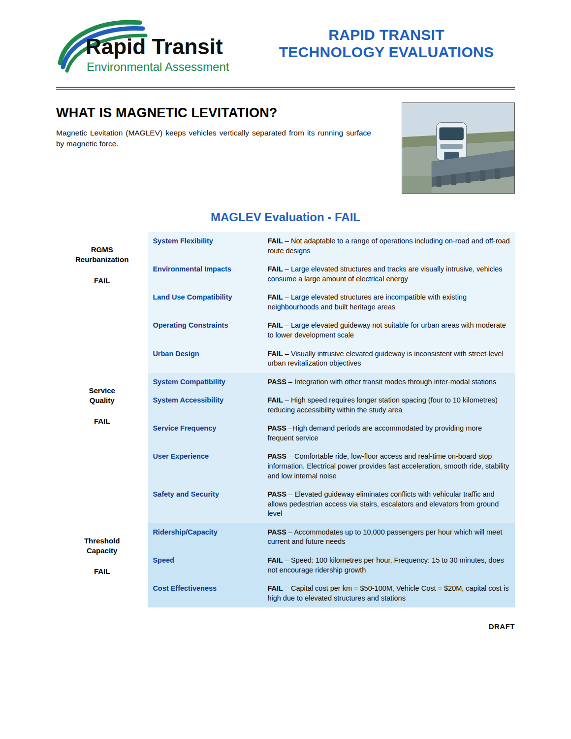Rapid Transit Environmental Assessment
RAPID TRANSIT
TECHNOLOGY EVALUATIONS
WHAT IS MAGNETIC LEVITATION?
Magnetic Levitation (MAGLEV) keeps vehicles vertically separated from its running surface by magnetic force.
MAGLEV Evaluation - FAIL
| RGMS Reurbanization FAIL | System Flexibility | FAIL – Not adaptable to a range of operations including on-road and off-road route designs |
| Environmental Impacts | FAIL – Large elevated structures and tracks are visually intrusive, vehicles consume a large amount of electrical energy |
| Land Use Compatibility | FAIL – Large elevated structures are incompatible with existing neighbourhoods and built heritage areas |
| Operating Constraints | FAIL – Large elevated guideway not suitable for urban areas with moderate to lower development scale |
| Urban Design | FAIL – Visually intrusive elevated guideway is inconsistent with street-level urban revitalization objectives |
| Service Quality FAIL | System Compatibility | PASS – Integration with other transit modes through inter-modal stations |
| System Accessibility | FAIL – High speed requires longer station spacing (four to 10 kilometres) reducing accessibility within the study area |
| Service Frequency | PASS –High demand periods are accommodated by providing more frequent service |
| User Experience | PASS – Comfortable ride, low-floor access and real-time on-board stop information. Electrical power provides fast acceleration, smooth ride, stability and low internal noise |
| Safety and Security | PASS – Elevated guideway eliminates conflicts with vehicular traffic and allows pedestrian access via stairs, escalators and elevators from ground level |
| Threshold Capacity FAIL | Ridership/Capacity | PASS – Accommodates up to 10,000 passengers per hour which will meet current and future needs |
| Speed | FAIL – Speed: 100 kilometres per hour, Frequency: 15 to 30 minutes, does not encourage ridership growth |
| Cost Effectiveness | FAIL – Capital cost per km = $50-100M, Vehicle Cost = $20M, capital cost is high due to elevated structures and stations |
DRAFT